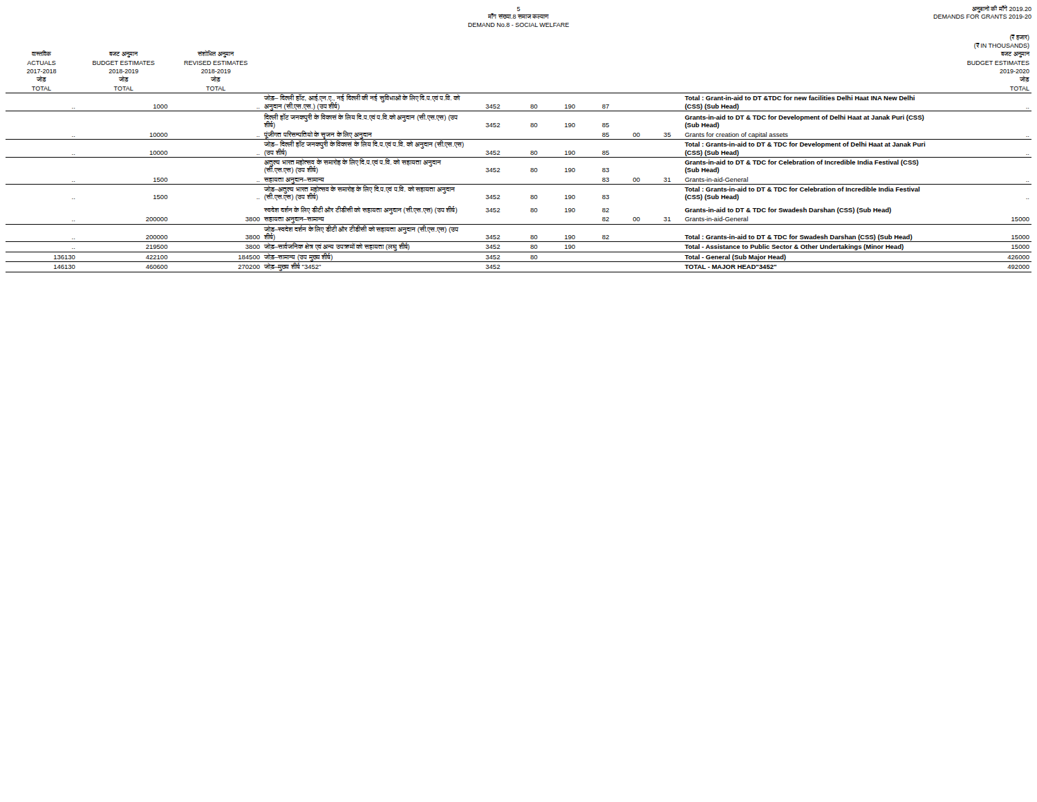अनुदानों की माँगें 2019.20
DEMANDS FOR GRANTS 2019-20
5
माँग संख्या.8 समाज कल्याण
DEMAND No.8 - SOCIAL WELFARE
| | | (₹ हजार) |
| | | (₹ IN THOUSANDS) |
| वास्तविक | बजट अनुमान | संशोधित अनुमान | | | बजट अनुमान |
| ACTUALS | BUDGET ESTIMATES | REVISED ESTIMATES | | | BUDGET ESTIMATES |
| 2017-2018 | 2018-2019 | 2018-2019 | | | 2019-2020 |
| जोड़ | जोड़ | जोड़ | | | जोड़ |
| TOTAL | TOTAL | TOTAL | | | TOTAL |
| .. | 1000 | .. | जोड़– दिल्ली हॉट, आई.एन.ए., नई दिल्ली की नई सुविधाओं के लिए दि.प.एवं प.वि. को अनुदान (सी.एस.एस.) (उप शीर्ष) | 3452 | 80 | 190 | 87 | | | Total : Grant-in-aid to DT &TDC for new facilities Delhi Haat INA New Delhi (CSS) (Sub Head) | .. |
| | | | दिल्ली हॉट जनकपुरी के विकासं के लिय दि.प.एवं प.वि.को अनुदान (सी.एस.एस) (उप शीर्ष) | 3452 | 80 | 190 | 85 | | | Grants-in-aid to DT & TDC for Development of Delhi Haat at Janak Puri (CSS) (Sub Head) | |
| .. | 10000 | .. | पूंजीगत परिसम्पतियो के सृजन के लिए अनुदान | | | | 85 | 00 | 35 | Grants for creation of capital assets | .. |
| .. | 10000 | .. | जोड़– दिल्ली हॉट जनकपुरी के विकासं के लिय दि.प.एवं प.वि. को अनुदान (सी.एस.एस) (उप शीर्ष) | 3452 | 80 | 190 | 85 | | | Total : Grants-in-aid to DT & TDC for Development of Delhi Haat at Janak Puri (CSS) (Sub Head) | .. |
| | | | अतुल्य भारत महोत्सव के समारोह के लिए दि.प.एवं प.वि. को सहायता अनुदान (सी.एस.एस) (उप शीर्ष) | 3452 | 80 | 190 | 83 | | | Grants-in-aid to DT & TDC for Celebration of Incredible India Festival (CSS) (Sub Head) | |
| .. | 1500 | .. | सहायता अनुदान–सामान्य | | | | 83 | 00 | 31 | Grants-in-aid-General | .. |
| .. | 1500 | .. | जोड़–अतुल्य भारत महोत्सव के समारोह के लिए दि.प.एवं प.वि. को सहायता अनुदान (सी.एस.एस) (उप शीर्ष) | 3452 | 80 | 190 | 83 | | | Total : Grants-in-aid to DT & TDC for Celebration of Incredible India Festival (CSS) (Sub Head) | .. |
| | स्वदेश दर्शन के लिए डीटी और टीडीसी को सहायता अनुदान (सी.एस.एस) (उप शीर्ष) | 3452 | 80 | 190 | 82 | | | Grants-in-aid to DT & TDC for Swadesh Darshan (CSS) (Sub Head) | |
| .. | 200000 | 3800 | सहायता अनुदान–सामान्य | | | | 82 | 00 | 31 | Grants-in-aid-General | 15000 |
| .. | 200000 | 3800 | जोड़–स्वदेश दर्शन के लिए डीटी और टीडीसी को सहायता अनुदान (सी.एस.एस) (उप शीर्ष) | 3452 | 80 | 190 | 82 | | | Total : Grants-in-aid to DT & TDC for Swadesh Darshan (CSS) (Sub Head) | 15000 |
| .. | 219500 | 3800 | जोड़–सार्वजनिक क्षेत्र एवं अन्य उपक्रमों को सहायता (लघु शीर्ष) | 3452 | 80 | 190 | | | | Total - Assistance to Public Sector & Other Undertakings (Minor Head) | 15000 |
| 136130 | 422100 | 184500 | जोड़–सामान्य (उप मुख्य शीर्ष) | 3452 | 80 | | | | | Total - General (Sub Major Head) | 426000 |
| 146130 | 460600 | 270200 | जोड़–मुख्य शीर्ष "3452" | 3452 | | | | | | TOTAL - MAJOR HEAD"3452" | 492000 |